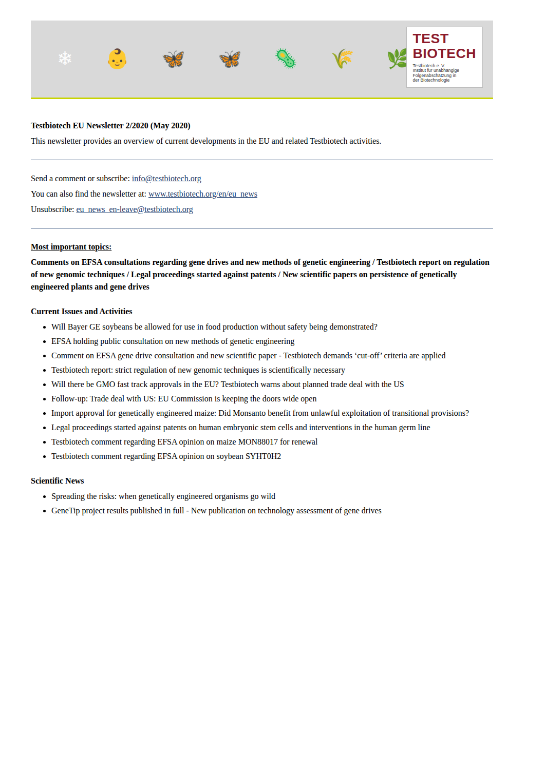❄ 👶 🦋 🦋 🦠 🌾 🌿 🐑
TEST
BIOTECH
Testbiotech e. V.
Institut für unabhängige
Folgenabschätzung in
der Biotechnologie
Testbiotech EU Newsletter 2/2020 (May 2020)
This newsletter provides an overview of current developments in the EU and related Testbiotech activities.
Send a comment or subscribe: info@testbiotech.org
You can also find the newsletter at: www.testbiotech.org/en/eu_news
Unsubscribe: eu_news_en-leave@testbiotech.org
Most important topics:
Comments on EFSA consultations regarding gene drives and new methods of genetic engineering / Testbiotech report on regulation of new genomic techniques / Legal proceedings started against patents / New scientific papers on persistence of genetically engineered plants and gene drives
Current Issues and Activities
Will Bayer GE soybeans be allowed for use in food production without safety being demonstrated?
EFSA holding public consultation on new methods of genetic engineering
Comment on EFSA gene drive consultation and new scientific paper - Testbiotech demands ‘cut-off’ criteria are applied
Testbiotech report: strict regulation of new genomic techniques is scientifically necessary
Will there be GMO fast track approvals in the EU? Testbiotech warns about planned trade deal with the US
Follow-up: Trade deal with US: EU Commission is keeping the doors wide open
Import approval for genetically engineered maize: Did Monsanto benefit from unlawful exploitation of transitional provisions?
Legal proceedings started against patents on human embryonic stem cells and interventions in the human germ line
Testbiotech comment regarding EFSA opinion on maize MON88017 for renewal
Testbiotech comment regarding EFSA opinion on soybean SYHT0H2
Scientific News
Spreading the risks: when genetically engineered organisms go wild
GeneTip project results published in full - New publication on technology assessment of gene drives